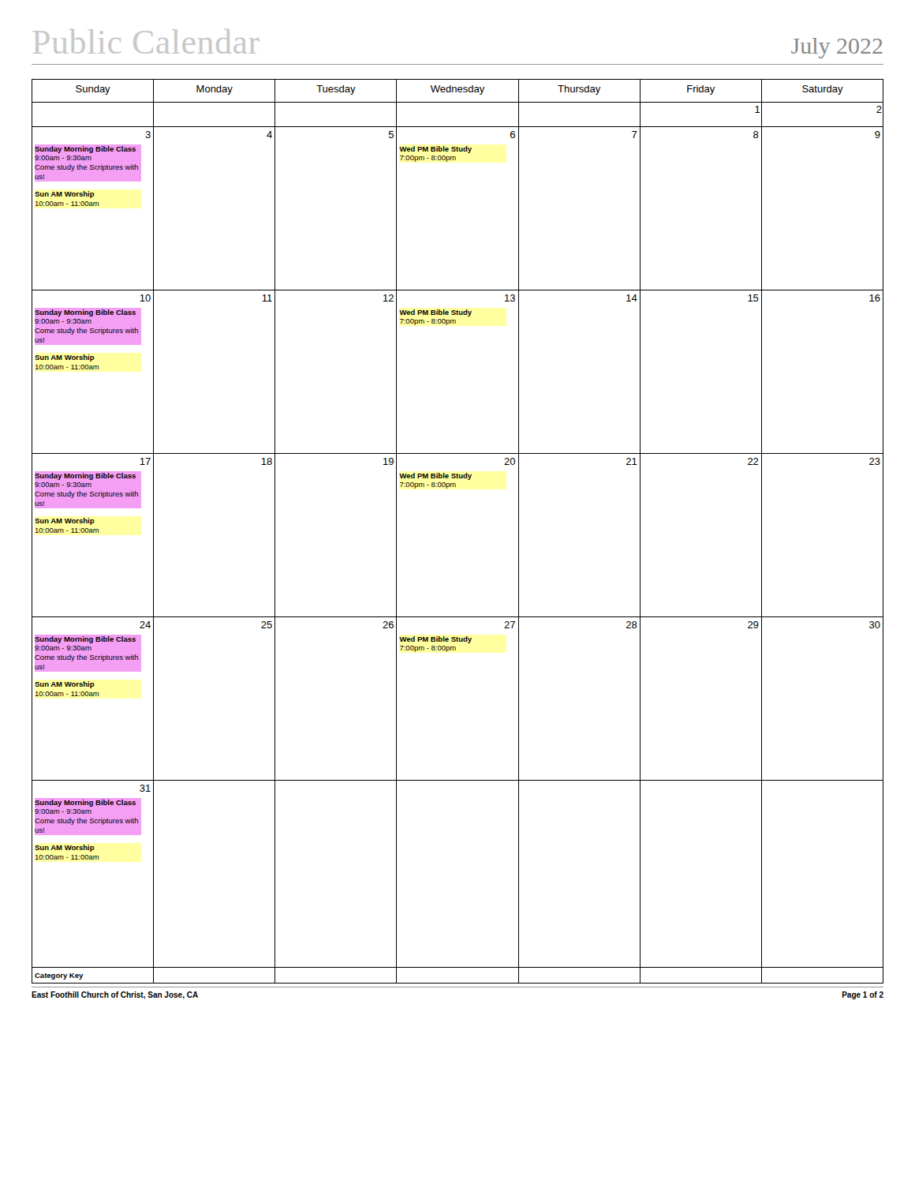Public Calendar
July 2022
| Sunday | Monday | Tuesday | Wednesday | Thursday | Friday | Saturday |
| --- | --- | --- | --- | --- | --- | --- |
| | | | | | 1 | 2 |
| 3 Sunday Morning Bible Class 9:00am - 9:30am Come study the Scriptures with us! Sun AM Worship 10:00am - 11:00am | 4 | 5 | 6 Wed PM Bible Study 7:00pm - 8:00pm | 7 | 8 | 9 |
| 10 Sunday Morning Bible Class 9:00am - 9:30am Come study the Scriptures with us! Sun AM Worship 10:00am - 11:00am | 11 | 12 | 13 Wed PM Bible Study 7:00pm - 8:00pm | 14 | 15 | 16 |
| 17 Sunday Morning Bible Class 9:00am - 9:30am Come study the Scriptures with us! Sun AM Worship 10:00am - 11:00am | 18 | 19 | 20 Wed PM Bible Study 7:00pm - 8:00pm | 21 | 22 | 23 |
| 24 Sunday Morning Bible Class 9:00am - 9:30am Come study the Scriptures with us! Sun AM Worship 10:00am - 11:00am | 25 | 26 | 27 Wed PM Bible Study 7:00pm - 8:00pm | 28 | 29 | 30 |
| 31 Sunday Morning Bible Class 9:00am - 9:30am Come study the Scriptures with us! Sun AM Worship 10:00am - 11:00am | | | | | | |
| Category Key | | | | | | |
East Foothill Church of Christ, San Jose, CA Page 1 of 2